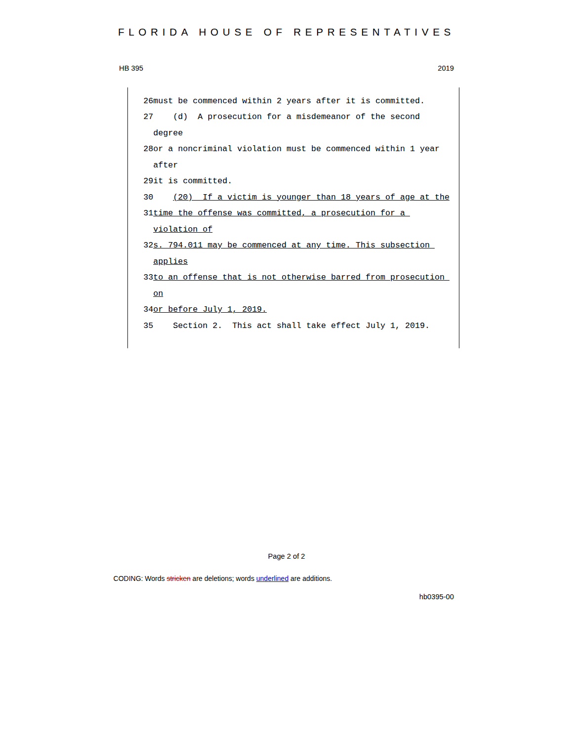FLORIDA HOUSE OF REPRESENTATIVES
HB 395 2019
| 26 | must be commenced within 2 years after it is committed. |
| 27 | (d) A prosecution for a misdemeanor of the second degree |
| 28 | or a noncriminal violation must be commenced within 1 year after |
| 29 | it is committed. |
| 30 | (20) If a victim is younger than 18 years of age at the |
| 31 | time the offense was committed, a prosecution for a violation of |
| 32 | s. 794.011 may be commenced at any time. This subsection applies |
| 33 | to an offense that is not otherwise barred from prosecution on |
| 34 | or before July 1, 2019. |
| 35 | Section 2. This act shall take effect July 1, 2019. |
Page 2 of 2
CODING: Words stricken are deletions; words underlined are additions.
hb0395-00